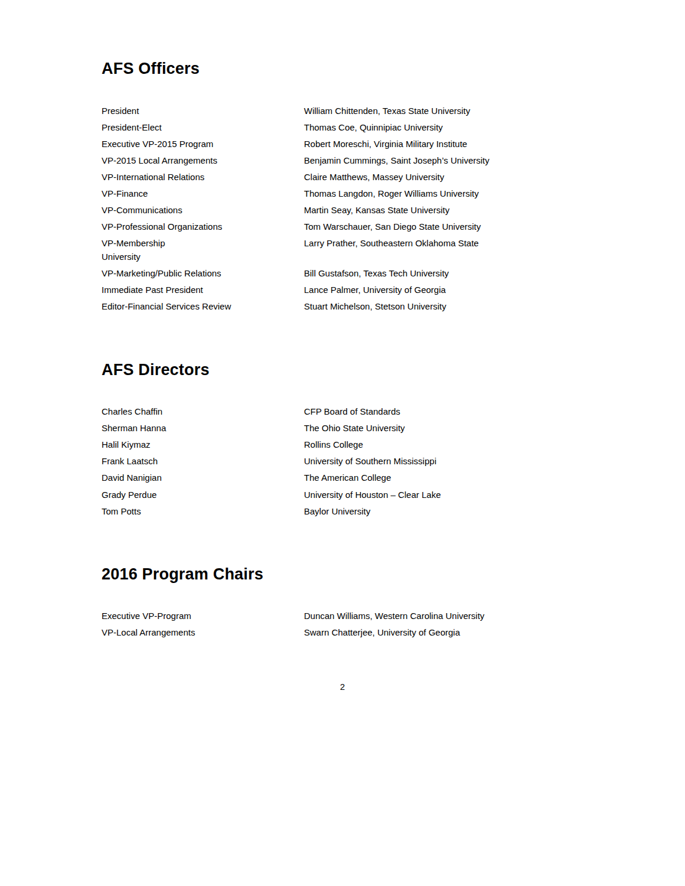AFS Officers
| President | William Chittenden, Texas State University |
| President-Elect | Thomas Coe, Quinnipiac University |
| Executive VP-2015 Program | Robert Moreschi, Virginia Military Institute |
| VP-2015 Local Arrangements | Benjamin Cummings, Saint Joseph’s University |
| VP-International Relations | Claire Matthews, Massey University |
| VP-Finance | Thomas Langdon, Roger Williams University |
| VP-Communications | Martin Seay, Kansas State University |
| VP-Professional Organizations | Tom Warschauer, San Diego State University |
| VP-Membership University | Larry Prather, Southeastern Oklahoma State |
| VP-Marketing/Public Relations | Bill Gustafson, Texas Tech University |
| Immediate Past President | Lance Palmer, University of Georgia |
| Editor-Financial Services Review | Stuart Michelson, Stetson University |
AFS Directors
| Charles Chaffin | CFP Board of Standards |
| Sherman Hanna | The Ohio State University |
| Halil Kiymaz | Rollins College |
| Frank Laatsch | University of Southern Mississippi |
| David Nanigian | The American College |
| Grady Perdue | University of Houston – Clear Lake |
| Tom Potts | Baylor University |
2016 Program Chairs
| Executive VP-Program | Duncan Williams, Western Carolina University |
| VP-Local Arrangements | Swarn Chatterjee, University of Georgia |
2